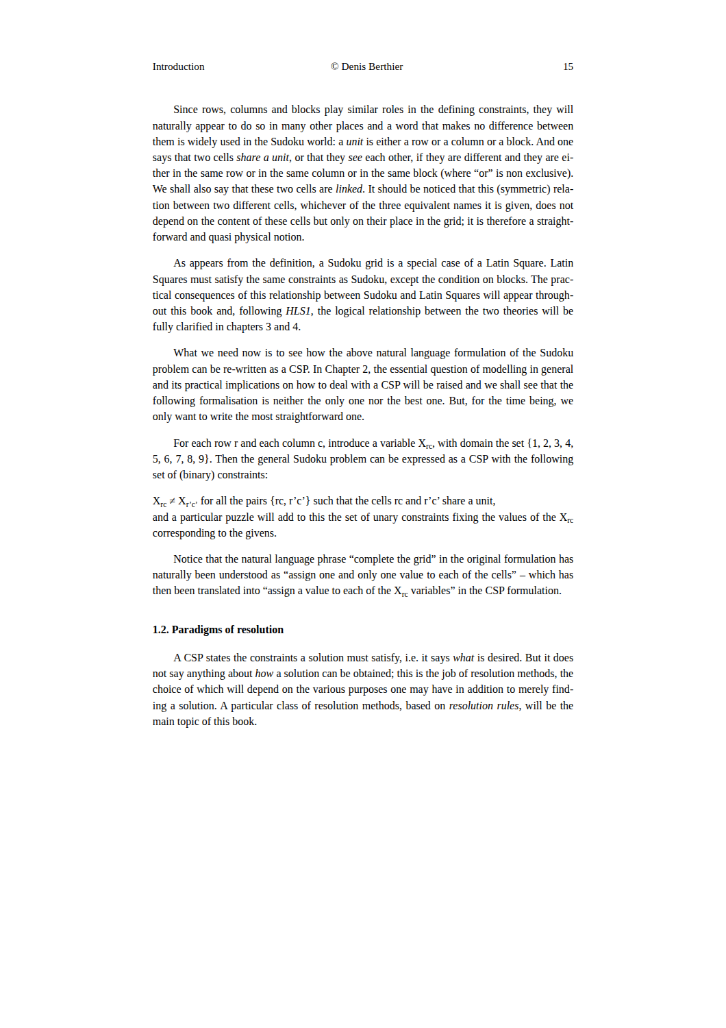Introduction © Denis Berthier 15
Since rows, columns and blocks play similar roles in the defining constraints, they will naturally appear to do so in many other places and a word that makes no difference between them is widely used in the Sudoku world: a unit is either a row or a column or a block. And one says that two cells share a unit, or that they see each other, if they are different and they are either in the same row or in the same column or in the same block (where “or” is non exclusive). We shall also say that these two cells are linked. It should be noticed that this (symmetric) relation between two different cells, whichever of the three equivalent names it is given, does not depend on the content of these cells but only on their place in the grid; it is therefore a straightforward and quasi physical notion.
As appears from the definition, a Sudoku grid is a special case of a Latin Square. Latin Squares must satisfy the same constraints as Sudoku, except the condition on blocks. The practical consequences of this relationship between Sudoku and Latin Squares will appear throughout this book and, following HLS1, the logical relationship between the two theories will be fully clarified in chapters 3 and 4.
What we need now is to see how the above natural language formulation of the Sudoku problem can be re-written as a CSP. In Chapter 2, the essential question of modelling in general and its practical implications on how to deal with a CSP will be raised and we shall see that the following formalisation is neither the only one nor the best one. But, for the time being, we only want to write the most straightforward one.
For each row r and each column c, introduce a variable Xrc, with domain the set {1, 2, 3, 4, 5, 6, 7, 8, 9}. Then the general Sudoku problem can be expressed as a CSP with the following set of (binary) constraints:
Xrc ≠ Xr’c’ for all the pairs {rc, r’c’} such that the cells rc and r’c’ share a unit,
and a particular puzzle will add to this the set of unary constraints fixing the values of the Xrc corresponding to the givens.
Notice that the natural language phrase “complete the grid” in the original formulation has naturally been understood as “assign one and only one value to each of the cells” – which has then been translated into “assign a value to each of the Xrc variables” in the CSP formulation.
1.2. Paradigms of resolution
A CSP states the constraints a solution must satisfy, i.e. it says what is desired. But it does not say anything about how a solution can be obtained; this is the job of resolution methods, the choice of which will depend on the various purposes one may have in addition to merely finding a solution. A particular class of resolution methods, based on resolution rules, will be the main topic of this book.